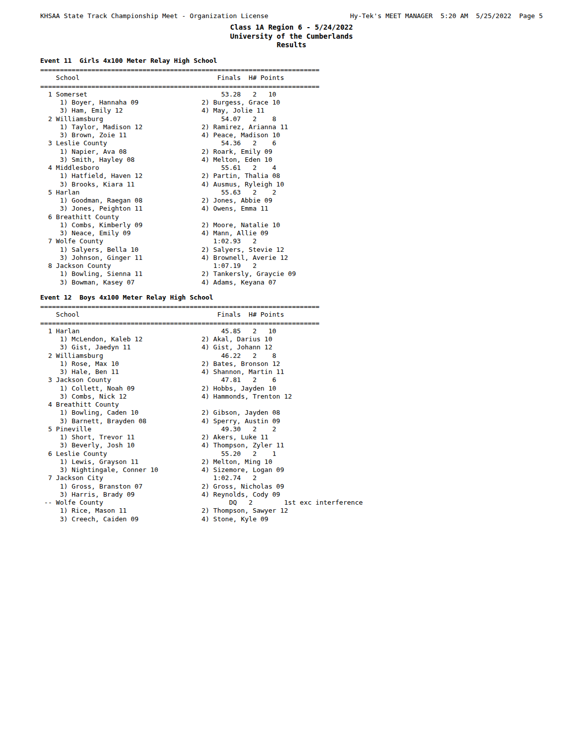KHSAA State Track Championship Meet - Organization License Hy-Tek's MEET MANAGER 5:20 AM 5/25/2022 Page 5
Class 1A Region 6 - 5/24/2022
University of the Cumberlands
Results
Event 11 Girls 4x100 Meter Relay High School
=======================================================================
    School                                   Finals  H# Points
=======================================================================
  1 Somerset                                  53.28   2   10
     1) Boyer, Hannaha 09                2) Burgess, Grace 10
     3) Ham, Emily 12                    4) May, Jolie 11
  2 Williamsburg                              54.07   2    8
     1) Taylor, Madison 12               2) Ramirez, Arianna 11
     3) Brown, Zoie 11                   4) Peace, Madison 10
  3 Leslie County                             54.36   2    6
     1) Napier, Ava 08                   2) Roark, Emily 09
     3) Smith, Hayley 08                 4) Melton, Eden 10
  4 Middlesboro                               55.61   2    4
     1) Hatfield, Haven 12               2) Partin, Thalia 08
     3) Brooks, Kiara 11                 4) Ausmus, Ryleigh 10
  5 Harlan                                    55.63   2    2
     1) Goodman, Raegan 08               2) Jones, Abbie 09
     3) Jones, Peighton 11               4) Owens, Emma 11
  6 Breathitt County
     1) Combs, Kimberly 09               2) Moore, Natalie 10
     3) Neace, Emily 09                  4) Mann, Allie 09
  7 Wolfe County                            1:02.93   2
     1) Salyers, Bella 10                2) Salyers, Stevie 12
     3) Johnson, Ginger 11               4) Brownell, Averie 12
  8 Jackson County                          1:07.19   2
     1) Bowling, Sienna 11               2) Tankersly, Graycie 09
     3) Bowman, Kasey 07                 4) Adams, Keyana 07
Event 12 Boys 4x100 Meter Relay High School
=======================================================================
    School                                   Finals  H# Points
=======================================================================
  1 Harlan                                    45.85   2   10
     1) McLendon, Kaleb 12               2) Akal, Darius 10
     3) Gist, Jaedyn 11                  4) Gist, Johann 12
  2 Williamsburg                              46.22   2    8
     1) Rose, Max 10                     2) Bates, Bronson 12
     3) Hale, Ben 11                     4) Shannon, Martin 11
  3 Jackson County                            47.81   2    6
     1) Collett, Noah 09                 2) Hobbs, Jayden 10
     3) Combs, Nick 12                   4) Hammonds, Trenton 12
  4 Breathitt County
     1) Bowling, Caden 10                2) Gibson, Jayden 08
     3) Barnett, Brayden 08              4) Sperry, Austin 09
  5 Pineville                                 49.30   2    2
     1) Short, Trevor 11                 2) Akers, Luke 11
     3) Beverly, Josh 10                 4) Thompson, Zyler 11
  6 Leslie County                             55.20   2    1
     1) Lewis, Grayson 11                2) Melton, Ming 10
     3) Nightingale, Conner 10           4) Sizemore, Logan 09
  7 Jackson City                            1:02.74   2
     1) Gross, Branston 07               2) Gross, Nicholas 09
     3) Harris, Brady 09                 4) Reynolds, Cody 09
 -- Wolfe County                                DQ   2        1st exc interference
     1) Rice, Mason 11                   2) Thompson, Sawyer 12
     3) Creech, Caiden 09                4) Stone, Kyle 09